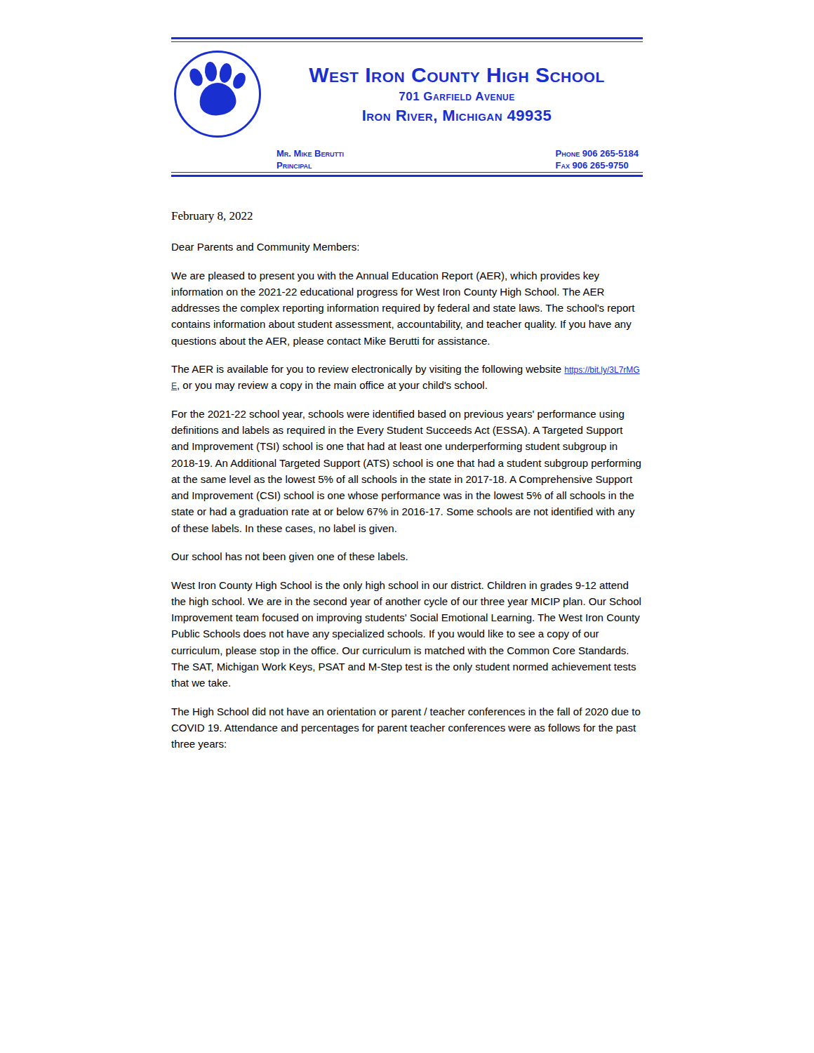West Iron County High School
701 Garfield Avenue
Iron River, Michigan 49935
Mr. Mike Berutti
Principal
Phone 906 265-5184
Fax 906 265-9750
February 8, 2022
Dear Parents and Community Members:
We are pleased to present you with the Annual Education Report (AER), which provides key information on the 2021-22 educational progress for West Iron County High School. The AER addresses the complex reporting information required by federal and state laws. The school's report contains information about student assessment, accountability, and teacher quality. If you have any questions about the AER, please contact Mike Berutti for assistance.
The AER is available for you to review electronically by visiting the following website https://bit.ly/3L7rMGE, or you may review a copy in the main office at your child's school.
For the 2021-22 school year, schools were identified based on previous years' performance using definitions and labels as required in the Every Student Succeeds Act (ESSA). A Targeted Support and Improvement (TSI) school is one that had at least one underperforming student subgroup in 2018-19. An Additional Targeted Support (ATS) school is one that had a student subgroup performing at the same level as the lowest 5% of all schools in the state in 2017-18. A Comprehensive Support and Improvement (CSI) school is one whose performance was in the lowest 5% of all schools in the state or had a graduation rate at or below 67% in 2016-17. Some schools are not identified with any of these labels. In these cases, no label is given.
Our school has not been given one of these labels.
West Iron County High School is the only high school in our district. Children in grades 9-12 attend the high school. We are in the second year of another cycle of our three year MICIP plan. Our School Improvement team focused on improving students' Social Emotional Learning. The West Iron County Public Schools does not have any specialized schools. If you would like to see a copy of our curriculum, please stop in the office. Our curriculum is matched with the Common Core Standards. The SAT, Michigan Work Keys, PSAT and M-Step test is the only student normed achievement tests that we take.
The High School did not have an orientation or parent / teacher conferences in the fall of 2020 due to COVID 19. Attendance and percentages for parent teacher conferences were as follows for the past three years: